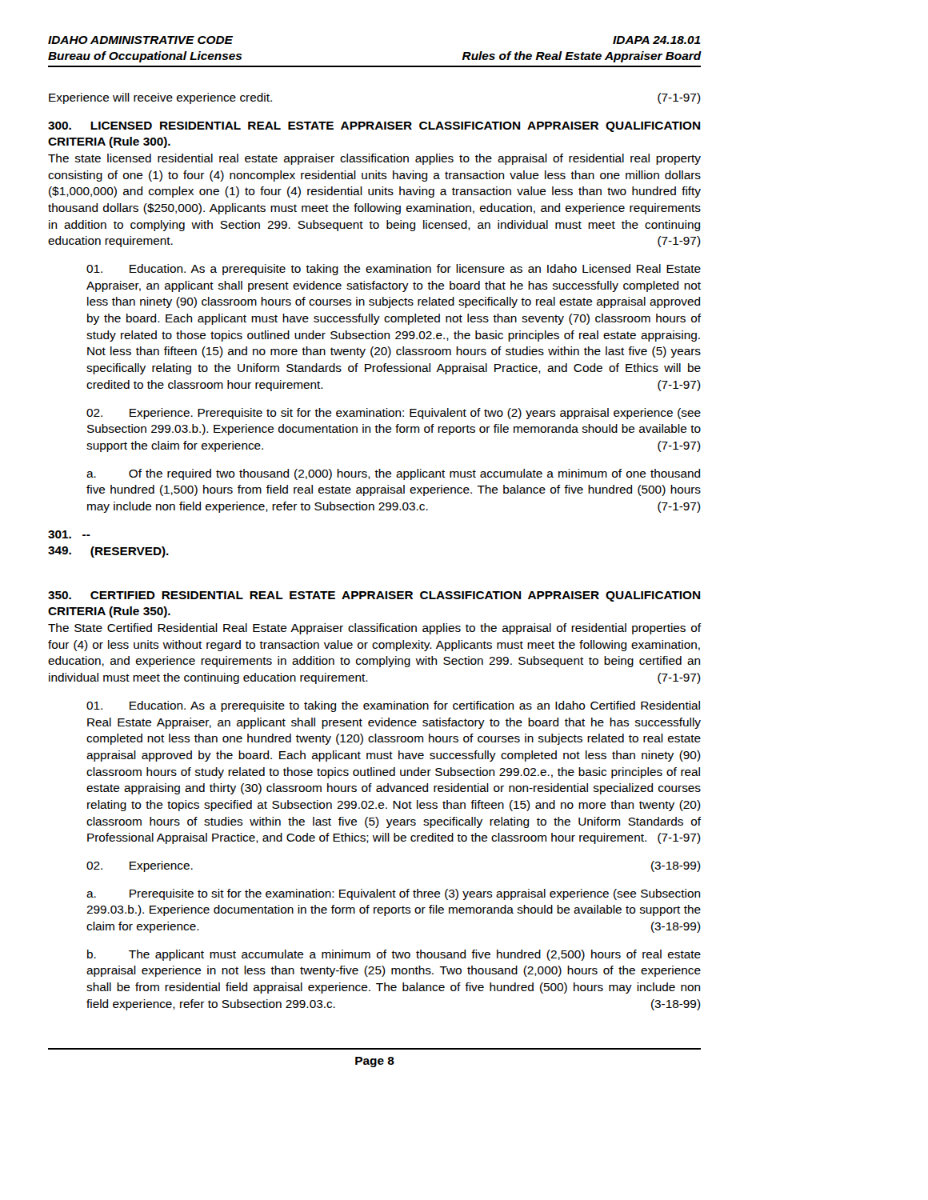IDAHO ADMINISTRATIVE CODE
Bureau of Occupational Licenses
IDAPA 24.18.01
Rules of the Real Estate Appraiser Board
Experience will receive experience credit.(7-1-97)
300. LICENSED RESIDENTIAL REAL ESTATE APPRAISER CLASSIFICATION APPRAISER QUALIFICATION CRITERIA (Rule 300).
The state licensed residential real estate appraiser classification applies to the appraisal of residential real property consisting of one (1) to four (4) noncomplex residential units having a transaction value less than one million dollars ($1,000,000) and complex one (1) to four (4) residential units having a transaction value less than two hundred fifty thousand dollars ($250,000). Applicants must meet the following examination, education, and experience requirements in addition to complying with Section 299. Subsequent to being licensed, an individual must meet the continuing education requirement.(7-1-97)
01. Education. As a prerequisite to taking the examination for licensure as an Idaho Licensed Real Estate Appraiser, an applicant shall present evidence satisfactory to the board that he has successfully completed not less than ninety (90) classroom hours of courses in subjects related specifically to real estate appraisal approved by the board. Each applicant must have successfully completed not less than seventy (70) classroom hours of study related to those topics outlined under Subsection 299.02.e., the basic principles of real estate appraising. Not less than fifteen (15) and no more than twenty (20) classroom hours of studies within the last five (5) years specifically relating to the Uniform Standards of Professional Appraisal Practice, and Code of Ethics will be credited to the classroom hour requirement.(7-1-97)
02. Experience. Prerequisite to sit for the examination: Equivalent of two (2) years appraisal experience (see Subsection 299.03.b.). Experience documentation in the form of reports or file memoranda should be available to support the claim for experience.(7-1-97)
a. Of the required two thousand (2,000) hours, the applicant must accumulate a minimum of one thousand five hundred (1,500) hours from field real estate appraisal experience. The balance of five hundred (500) hours may include non field experience, refer to Subsection 299.03.c.(7-1-97)
301. -- 349.(RESERVED).
350. CERTIFIED RESIDENTIAL REAL ESTATE APPRAISER CLASSIFICATION APPRAISER QUALIFICATION CRITERIA (Rule 350).
The State Certified Residential Real Estate Appraiser classification applies to the appraisal of residential properties of four (4) or less units without regard to transaction value or complexity. Applicants must meet the following examination, education, and experience requirements in addition to complying with Section 299. Subsequent to being certified an individual must meet the continuing education requirement.(7-1-97)
01. Education. As a prerequisite to taking the examination for certification as an Idaho Certified Residential Real Estate Appraiser, an applicant shall present evidence satisfactory to the board that he has successfully completed not less than one hundred twenty (120) classroom hours of courses in subjects related to real estate appraisal approved by the board. Each applicant must have successfully completed not less than ninety (90) classroom hours of study related to those topics outlined under Subsection 299.02.e., the basic principles of real estate appraising and thirty (30) classroom hours of advanced residential or non-residential specialized courses relating to the topics specified at Subsection 299.02.e. Not less than fifteen (15) and no more than twenty (20) classroom hours of studies within the last five (5) years specifically relating to the Uniform Standards of Professional Appraisal Practice, and Code of Ethics; will be credited to the classroom hour requirement.(7-1-97)
02. Experience.(3-18-99)
a. Prerequisite to sit for the examination: Equivalent of three (3) years appraisal experience (see Subsection 299.03.b.). Experience documentation in the form of reports or file memoranda should be available to support the claim for experience.(3-18-99)
b. The applicant must accumulate a minimum of two thousand five hundred (2,500) hours of real estate appraisal experience in not less than twenty-five (25) months. Two thousand (2,000) hours of the experience shall be from residential field appraisal experience. The balance of five hundred (500) hours may include non field experience, refer to Subsection 299.03.c.(3-18-99)
Page 8